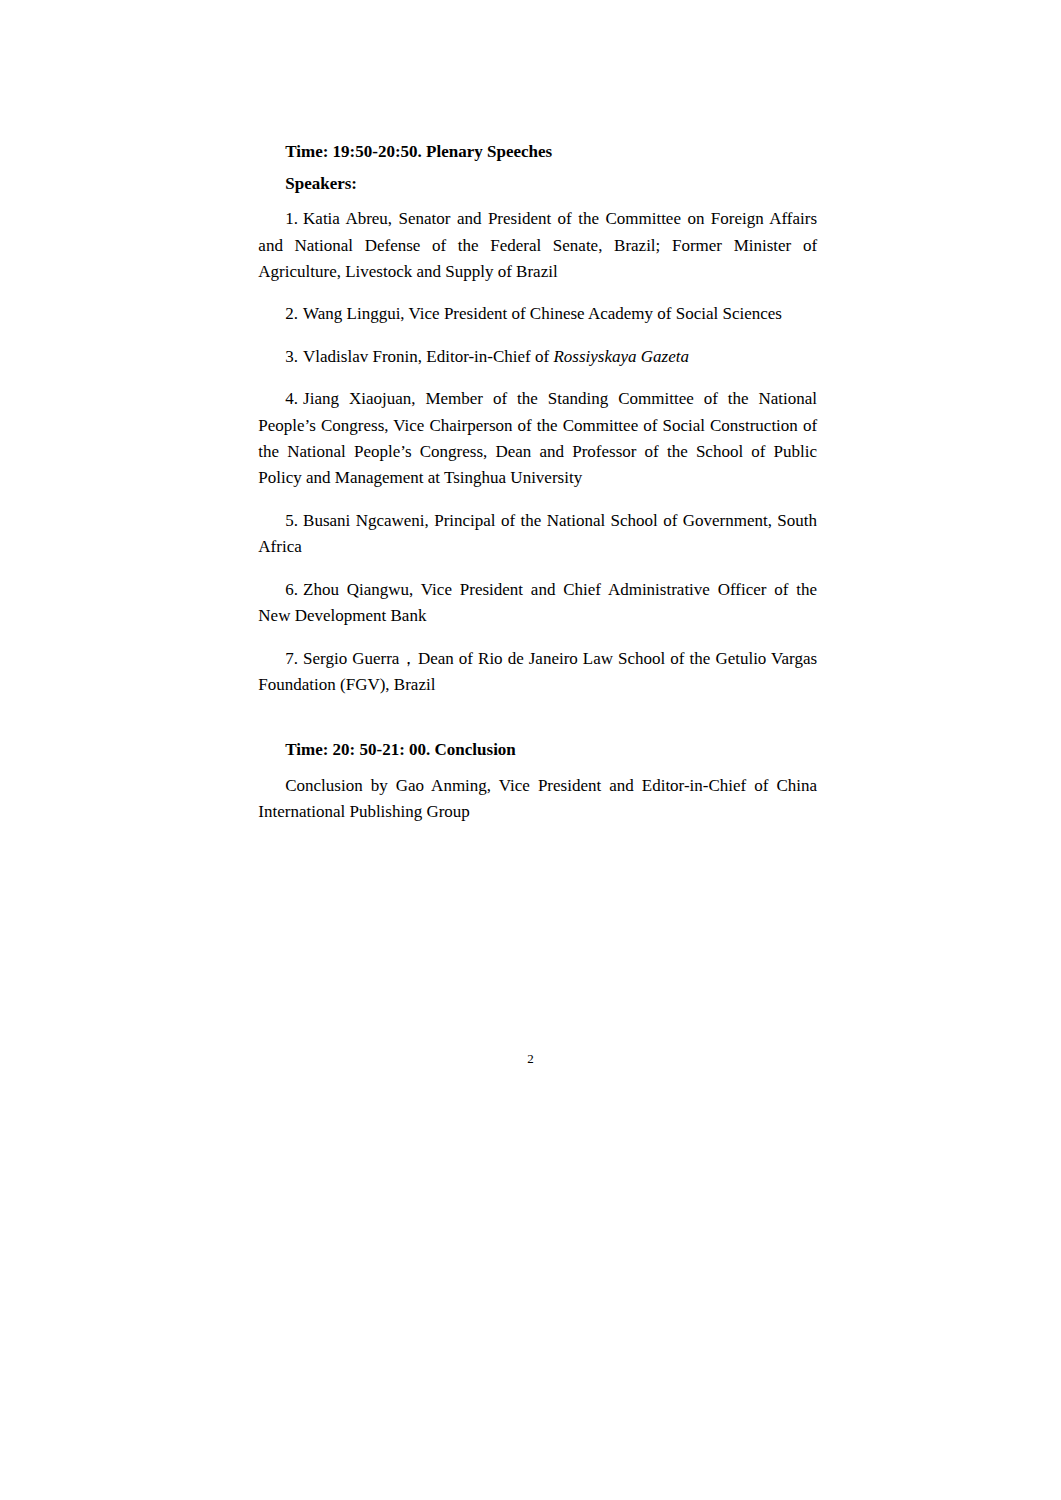Time: 19:50-20:50. Plenary Speeches
Speakers:
1. Katia Abreu, Senator and President of the Committee on Foreign Affairs and National Defense of the Federal Senate, Brazil; Former Minister of Agriculture, Livestock and Supply of Brazil
2. Wang Linggui, Vice President of Chinese Academy of Social Sciences
3. Vladislav Fronin, Editor-in-Chief of Rossiyskaya Gazeta
4. Jiang Xiaojuan, Member of the Standing Committee of the National People’s Congress, Vice Chairperson of the Committee of Social Construction of the National People’s Congress, Dean and Professor of the School of Public Policy and Management at Tsinghua University
5. Busani Ngcaweni, Principal of the National School of Government, South Africa
6. Zhou Qiangwu, Vice President and Chief Administrative Officer of the New Development Bank
7. Sergio Guerra，Dean of Rio de Janeiro Law School of the Getulio Vargas Foundation (FGV), Brazil
Time: 20: 50-21: 00. Conclusion
Conclusion by Gao Anming, Vice President and Editor-in-Chief of China International Publishing Group
2